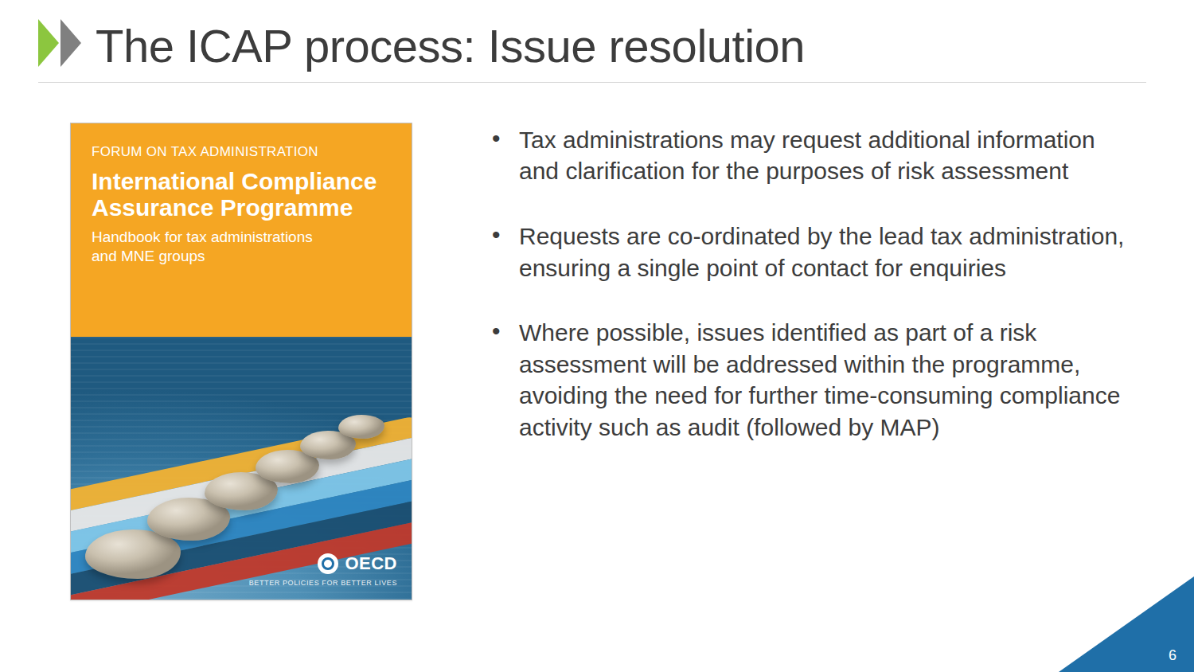The ICAP process: Issue resolution
FORUM ON TAX ADMINISTRATION
International Compliance
Assurance Programme
Handbook for tax administrations
and MNE groups
OECD
BETTER POLICIES FOR BETTER LIVES
Tax administrations may request additional information and clarification for the purposes of risk assessment
Requests are co-ordinated by the lead tax administration, ensuring a single point of contact for enquiries
Where possible, issues identified as part of a risk assessment will be addressed within the programme, avoiding the need for further time-consuming compliance activity such as audit (followed by MAP)
6